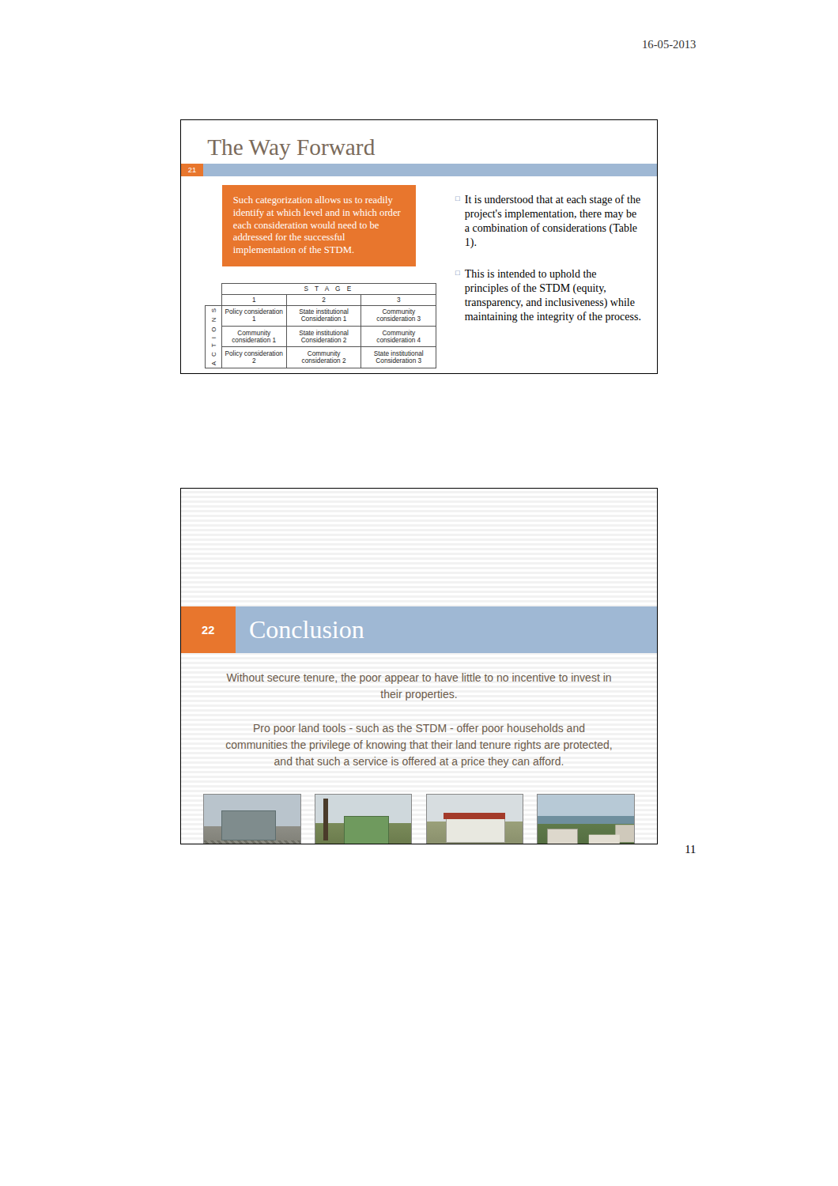16-05-2013
The Way Forward
21
Such categorization allows us to readily identify at which level and in which order each consideration would need to be addressed for the successful implementation of the STDM.
| | S T A G E |
| | 1 | 2 | 3 |
| A C T I O N S | Policy consideration 1 | State institutional Consideration 1 | Community consideration 3 |
| Community consideration 1 | State institutional Consideration 2 | Community consideration 4 |
| Policy consideration 2 | Community consideration 2 | State institutional Consideration 3 |
□ It is understood that at each stage of the project's implementation, there may be a combination of considerations (Table 1).
□ This is intended to uphold the principles of the STDM (equity, transparency, and inclusiveness) while maintaining the integrity of the process.
22
Conclusion
Without secure tenure, the poor appear to have little to no incentive to invest in their properties.
Pro poor land tools - such as the STDM - offer poor households and communities the privilege of knowing that their land tenure rights are protected, and that such a service is offered at a price they can afford.
11